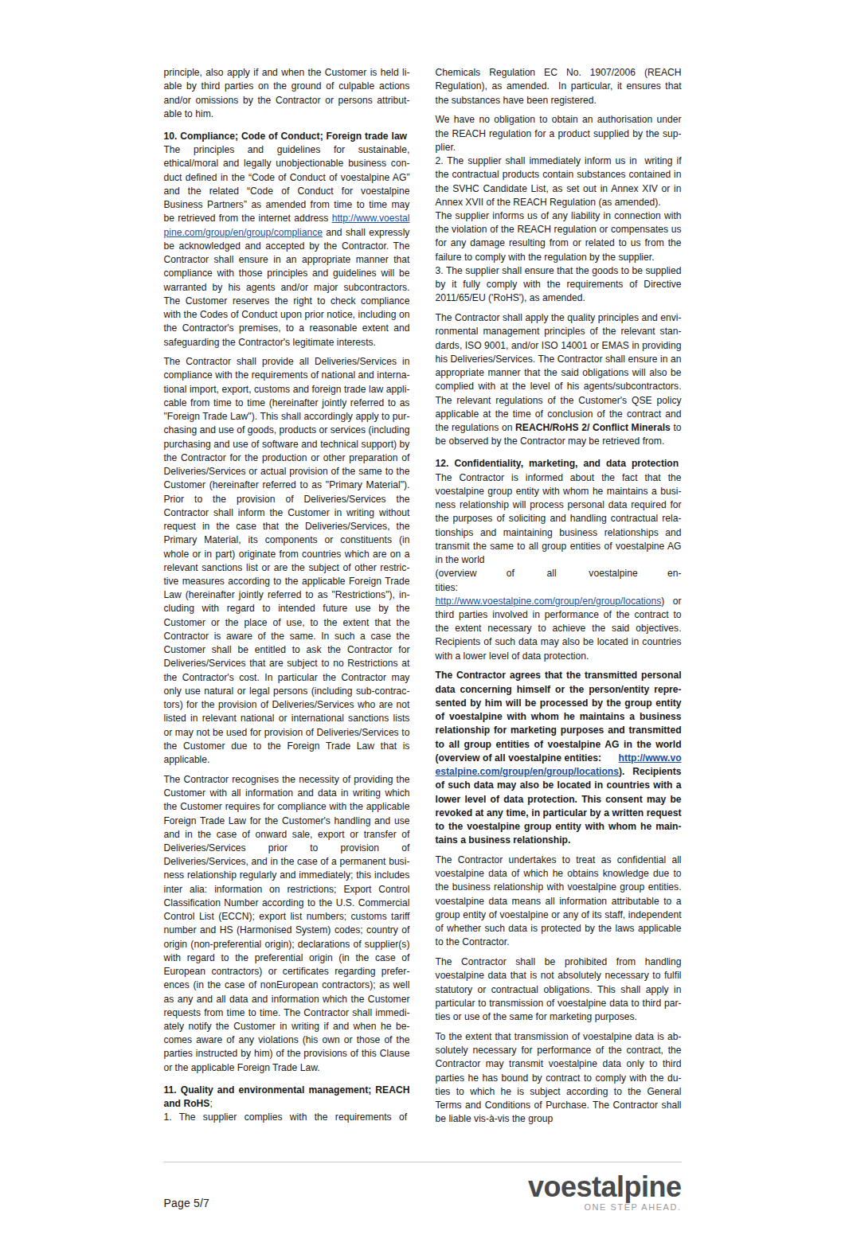principle, also apply if and when the Customer is held liable by third parties on the ground of culpable actions and/or omissions by the Contractor or persons attributable to him.
10. Compliance; Code of Conduct; Foreign trade law
The principles and guidelines for sustainable, ethical/moral and legally unobjectionable business conduct defined in the “Code of Conduct of voestalpine AG” and the related “Code of Conduct for voestalpine Business Partners” as amended from time to time may be retrieved from the internet address http://www.voestalpine.com/group/en/group/compliance and shall expressly be acknowledged and accepted by the Contractor. The Contractor shall ensure in an appropriate manner that compliance with those principles and guidelines will be warranted by his agents and/or major subcontractors. The Customer reserves the right to check compliance with the Codes of Conduct upon prior notice, including on the Contractor's premises, to a reasonable extent and safeguarding the Contractor's legitimate interests.
The Contractor shall provide all Deliveries/Services in compliance with the requirements of national and international import, export, customs and foreign trade law applicable from time to time (hereinafter jointly referred to as "Foreign Trade Law"). This shall accordingly apply to purchasing and use of goods, products or services (including purchasing and use of software and technical support) by the Contractor for the production or other preparation of Deliveries/Services or actual provision of the same to the Customer (hereinafter referred to as "Primary Material"). Prior to the provision of Deliveries/Services the Contractor shall inform the Customer in writing without request in the case that the Deliveries/Services, the Primary Material, its components or constituents (in whole or in part) originate from countries which are on a relevant sanctions list or are the subject of other restrictive measures according to the applicable Foreign Trade Law (hereinafter jointly referred to as "Restrictions"), including with regard to intended future use by the Customer or the place of use, to the extent that the Contractor is aware of the same. In such a case the Customer shall be entitled to ask the Contractor for Deliveries/Services that are subject to no Restrictions at the Contractor's cost. In particular the Contractor may only use natural or legal persons (including sub-contractors) for the provision of Deliveries/Services who are not listed in relevant national or international sanctions lists or may not be used for provision of Deliveries/Services to the Customer due to the Foreign Trade Law that is applicable.
The Contractor recognises the necessity of providing the Customer with all information and data in writing which the Customer requires for compliance with the applicable Foreign Trade Law for the Customer's handling and use and in the case of onward sale, export or transfer of Deliveries/Services prior to provision of Deliveries/Services, and in the case of a permanent business relationship regularly and immediately; this includes inter alia: information on restrictions; Export Control Classification Number according to the U.S. Commercial Control List (ECCN); export list numbers; customs tariff number and HS (Harmonised System) codes; country of origin (non-preferential origin); declarations of supplier(s) with regard to the preferential origin (in the case of European contractors) or certificates regarding preferences (in the case of nonEuropean contractors); as well as any and all data and information which the Customer requests from time to time. The Contractor shall immediately notify the Customer in writing if and when he becomes aware of any violations (his own or those of the parties instructed by him) of the provisions of this Clause or the applicable Foreign Trade Law.
11. Quality and environmental management; REACH and RoHS
;
1. The supplier complies with the requirements of Chemicals Regulation EC No. 1907/2006 (REACH Regulation), as amended. In particular, it ensures that the substances have been registered.
We have no obligation to obtain an authorisation under the REACH regulation for a product supplied by the supplier.
2. The supplier shall immediately inform us in writing if the contractual products contain substances contained in the SVHC Candidate List, as set out in Annex XIV or in Annex XVII of the REACH Regulation (as amended).
The supplier informs us of any liability in connection with the violation of the REACH regulation or compensates us for any damage resulting from or related to us from the failure to comply with the regulation by the supplier.
3. The supplier shall ensure that the goods to be supplied by it fully comply with the requirements of Directive 2011/65/EU ('RoHS'), as amended.
The Contractor shall apply the quality principles and environmental management principles of the relevant standards, ISO 9001, and/or ISO 14001 or EMAS in providing his Deliveries/Services. The Contractor shall ensure in an appropriate manner that the said obligations will also be complied with at the level of his agents/subcontractors. The relevant regulations of the Customer's QSE policy applicable at the time of conclusion of the contract and the regulations on REACH/RoHS 2/ Conflict Minerals to be observed by the Contractor may be retrieved from.
12. Confidentiality, marketing, and data protection
The Contractor is informed about the fact that the voestalpine group entity with whom he maintains a business relationship will process personal data required for the purposes of soliciting and handling contractual relationships and maintaining business relationships and transmit the same to all group entities of voestalpine AG in the world
(overview of all voestalpine entities:
http://www.voestalpine.com/group/en/group/locations) or third parties involved in performance of the contract to the extent necessary to achieve the said objectives. Recipients of such data may also be located in countries with a lower level of data protection.
The Contractor agrees that the transmitted personal data concerning himself or the person/entity represented by him will be processed by the group entity of voestalpine with whom he maintains a business relationship for marketing purposes and transmitted to all group entities of voestalpine AG in the world (overview of all voestalpine entities: http://www.voestalpine.com/group/en/group/locations). Recipients of such data may also be located in countries with a lower level of data protection. This consent may be revoked at any time, in particular by a written request to the voestalpine group entity with whom he maintains a business relationship.
The Contractor undertakes to treat as confidential all voestalpine data of which he obtains knowledge due to the business relationship with voestalpine group entities. voestalpine data means all information attributable to a group entity of voestalpine or any of its staff, independent of whether such data is protected by the laws applicable to the Contractor.
The Contractor shall be prohibited from handling voestalpine data that is not absolutely necessary to fulfil statutory or contractual obligations. This shall apply in particular to transmission of voestalpine data to third parties or use of the same for marketing purposes.
To the extent that transmission of voestalpine data is absolutely necessary for performance of the contract, the Contractor may transmit voestalpine data only to third parties he has bound by contract to comply with the duties to which he is subject according to the General Terms and Conditions of Purchase. The Contractor shall be liable vis-à-vis the group
Page 5/7
voestalpine
One step ahead.